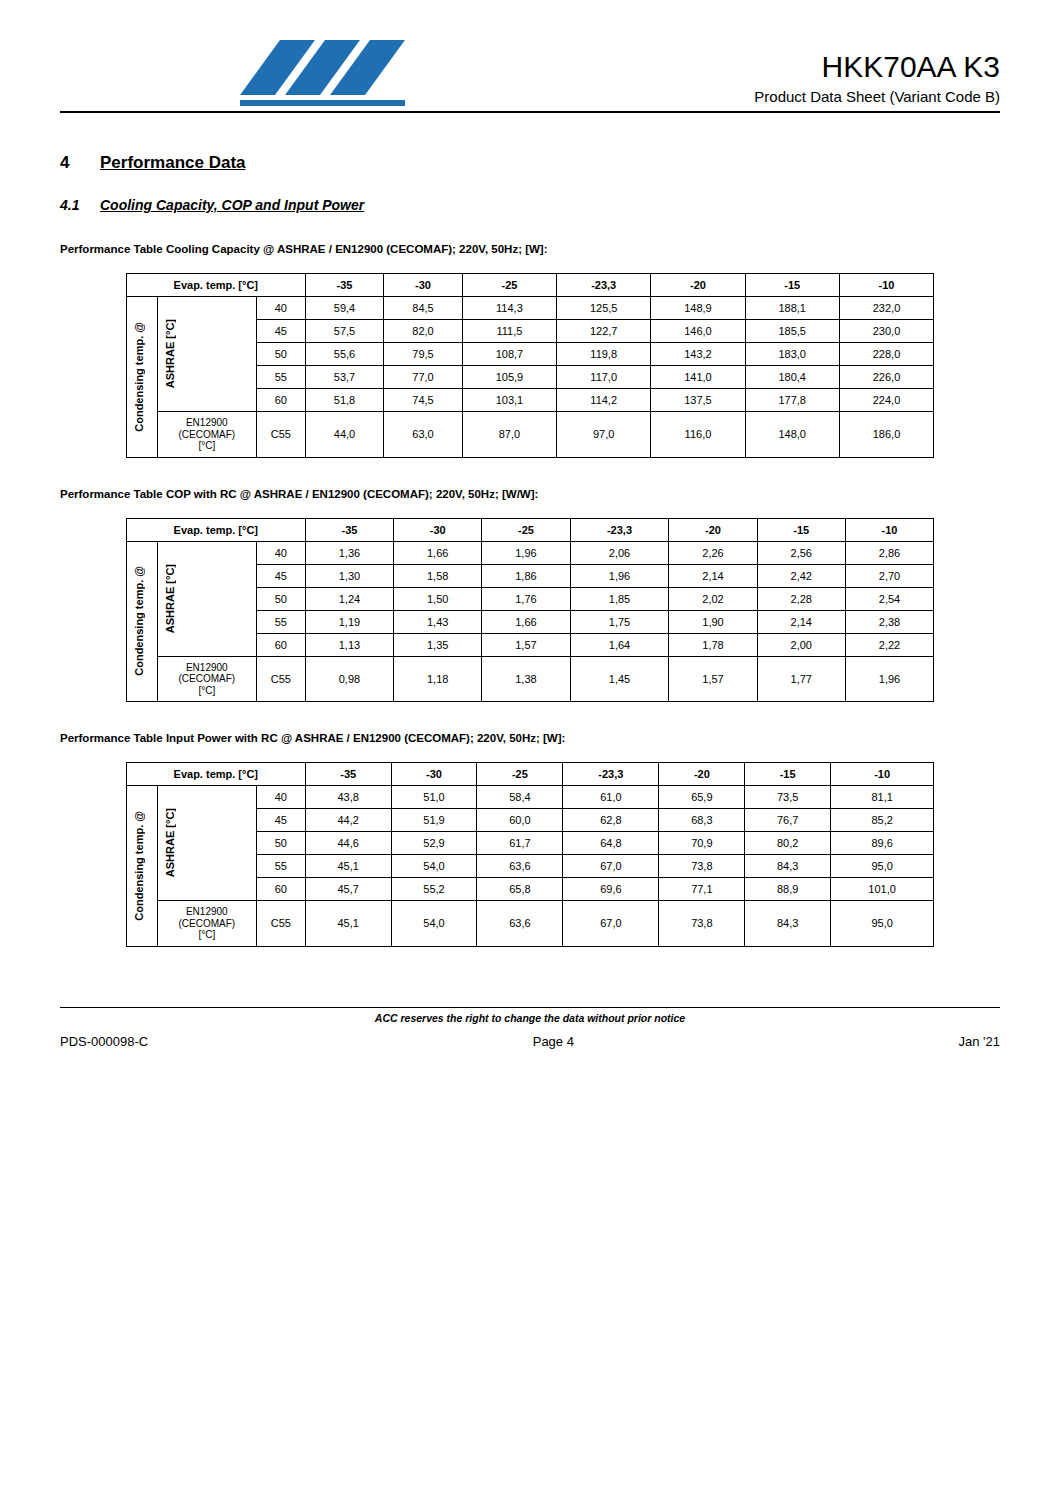HKK70AA K3
Product Data Sheet (Variant Code B)
4 Performance Data
4.1 Cooling Capacity, COP and Input Power
Performance Table Cooling Capacity @ ASHRAE / EN12900 (CECOMAF); 220V, 50Hz; [W]:
| Evap. temp. [°C] | -35 | -30 | -25 | -23,3 | -20 | -15 | -10 |
| --- | --- | --- | --- | --- | --- | --- | --- |
| Condensing temp. @ | ASHRAE [°C] | 40 | 59,4 | 84,5 | 114,3 | 125,5 | 148,9 | 188,1 | 232,0 |
| 45 | 57,5 | 82,0 | 111,5 | 122,7 | 146,0 | 185,5 | 230,0 |
| 50 | 55,6 | 79,5 | 108,7 | 119,8 | 143,2 | 183,0 | 228,0 |
| 55 | 53,7 | 77,0 | 105,9 | 117,0 | 141,0 | 180,4 | 226,0 |
| 60 | 51,8 | 74,5 | 103,1 | 114,2 | 137,5 | 177,8 | 224,0 |
| EN12900 (CECOMAF) [°C] | C55 | 44,0 | 63,0 | 87,0 | 97,0 | 116,0 | 148,0 | 186,0 |
Performance Table COP with RC @ ASHRAE / EN12900 (CECOMAF); 220V, 50Hz; [W/W]:
| Evap. temp. [°C] | -35 | -30 | -25 | -23,3 | -20 | -15 | -10 |
| --- | --- | --- | --- | --- | --- | --- | --- |
| Condensing temp. @ | ASHRAE [°C] | 40 | 1,36 | 1,66 | 1,96 | 2,06 | 2,26 | 2,56 | 2,86 |
| 45 | 1,30 | 1,58 | 1,86 | 1,96 | 2,14 | 2,42 | 2,70 |
| 50 | 1,24 | 1,50 | 1,76 | 1,85 | 2,02 | 2,28 | 2,54 |
| 55 | 1,19 | 1,43 | 1,66 | 1,75 | 1,90 | 2,14 | 2,38 |
| 60 | 1,13 | 1,35 | 1,57 | 1,64 | 1,78 | 2,00 | 2,22 |
| EN12900 (CECOMAF) [°C] | C55 | 0,98 | 1,18 | 1,38 | 1,45 | 1,57 | 1,77 | 1,96 |
Performance Table Input Power with RC @ ASHRAE / EN12900 (CECOMAF); 220V, 50Hz; [W]:
| Evap. temp. [°C] | -35 | -30 | -25 | -23,3 | -20 | -15 | -10 |
| --- | --- | --- | --- | --- | --- | --- | --- |
| Condensing temp. @ | ASHRAE [°C] | 40 | 43,8 | 51,0 | 58,4 | 61,0 | 65,9 | 73,5 | 81,1 |
| 45 | 44,2 | 51,9 | 60,0 | 62,8 | 68,3 | 76,7 | 85,2 |
| 50 | 44,6 | 52,9 | 61,7 | 64,8 | 70,9 | 80,2 | 89,6 |
| 55 | 45,1 | 54,0 | 63,6 | 67,0 | 73,8 | 84,3 | 95,0 |
| 60 | 45,7 | 55,2 | 65,8 | 69,6 | 77,1 | 88,9 | 101,0 |
| EN12900 (CECOMAF) [°C] | C55 | 45,1 | 54,0 | 63,6 | 67,0 | 73,8 | 84,3 | 95,0 |
ACC reserves the right to change the data without prior notice
PDS-000098-C
Page 4
Jan '21